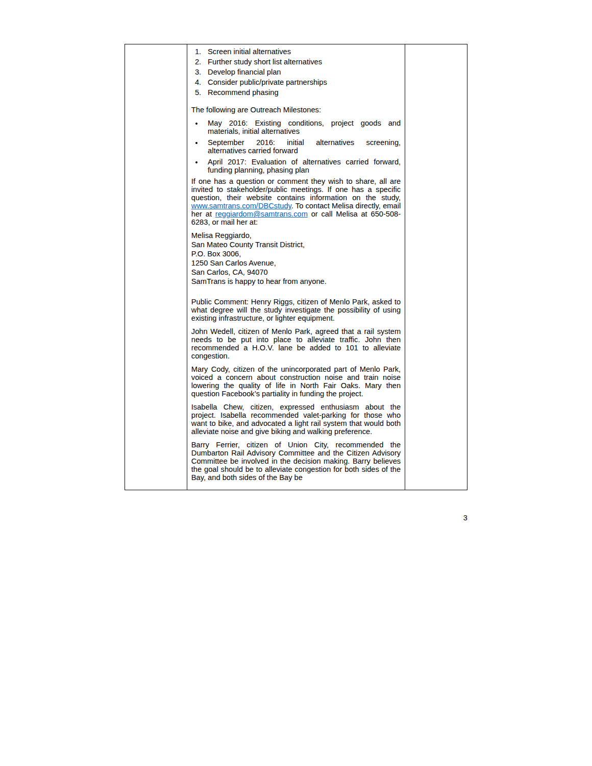| | Screen initial alternatives Further study short list alternatives Develop financial plan Consider public/private partnerships Recommend phasing The following are Outreach Milestones: May 2016: Existing conditions, project goods and materials, initial alternatives September 2016: initial alternatives screening, alternatives carried forward April 2017: Evaluation of alternatives carried forward, funding planning, phasing plan If one has a question or comment they wish to share, all are invited to stakeholder/public meetings. If one has a specific question, their website contains information on the study, www.samtrans.com/DBCstudy . To contact Melisa directly, email her at reggiardom@samtrans.com or call Melisa at 650-508-6283, or mail her at: Melisa Reggiardo, San Mateo County Transit District, P.O. Box 3006, 1250 San Carlos Avenue, San Carlos, CA, 94070 SamTrans is happy to hear from anyone. Public Comment: Henry Riggs, citizen of Menlo Park, asked to what degree will the study investigate the possibility of using existing infrastructure, or lighter equipment. John Wedell, citizen of Menlo Park, agreed that a rail system needs to be put into place to alleviate traffic. John then recommended a H.O.V. lane be added to 101 to alleviate congestion. Mary Cody, citizen of the unincorporated part of Menlo Park, voiced a concern about construction noise and train noise lowering the quality of life in North Fair Oaks. Mary then question Facebook’s partiality in funding the project. Isabella Chew, citizen, expressed enthusiasm about the project. Isabella recommended valet-parking for those who want to bike, and advocated a light rail system that would both alleviate noise and give biking and walking preference. Barry Ferrier, citizen of Union City, recommended the Dumbarton Rail Advisory Committee and the Citizen Advisory Committee be involved in the decision making. Barry believes the goal should be to alleviate congestion for both sides of the Bay, and both sides of the Bay be | |
3